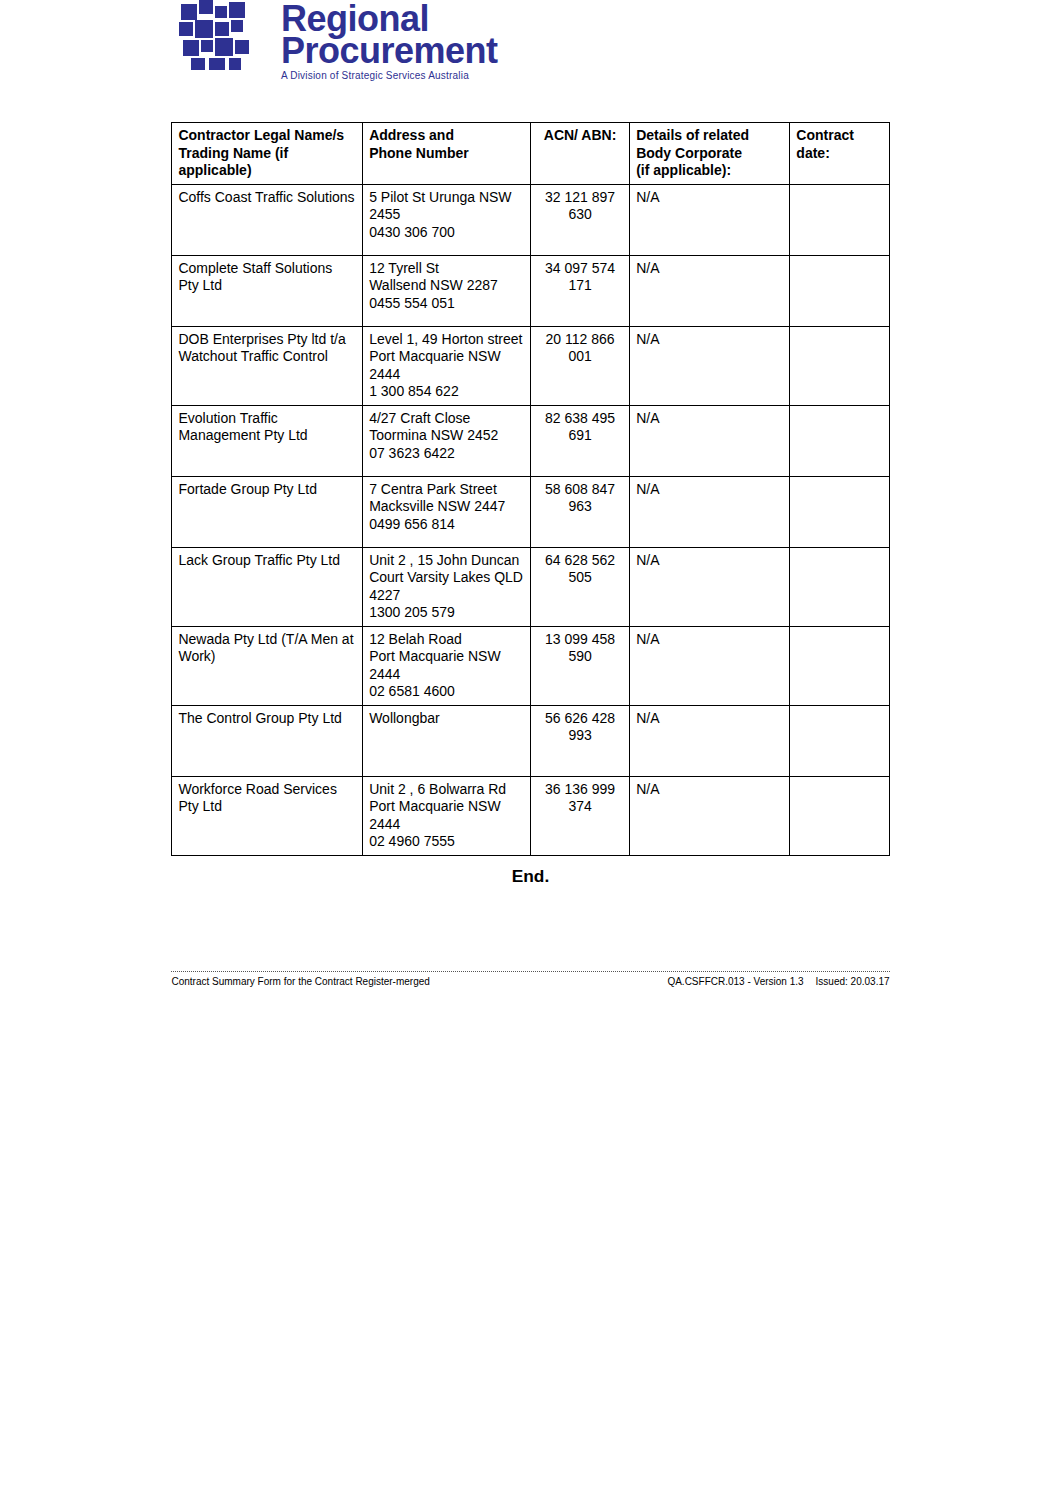Regional Procurement A Division of Strategic Services Australia
| Contractor Legal Name/s Trading Name (if applicable) | Address and Phone Number | ACN/ ABN: | Details of related Body Corporate (if applicable): | Contract date: |
| --- | --- | --- | --- | --- |
| Coffs Coast Traffic Solutions | 5 Pilot St Urunga NSW 2455 0430 306 700 | 32 121 897 630 | N/A | |
| Complete Staff Solutions Pty Ltd | 12 Tyrell St Wallsend NSW 2287 0455 554 051 | 34 097 574 171 | N/A | |
| DOB Enterprises Pty ltd t/a Watchout Traffic Control | Level 1, 49 Horton street Port Macquarie NSW 2444 1 300 854 622 | 20 112 866 001 | N/A | |
| Evolution Traffic Management Pty Ltd | 4/27 Craft Close Toormina NSW 2452 07 3623 6422 | 82 638 495 691 | N/A | |
| Fortade Group Pty Ltd | 7 Centra Park Street Macksville NSW 2447 0499 656 814 | 58 608 847 963 | N/A | |
| Lack Group Traffic Pty Ltd | Unit 2 , 15 John Duncan Court Varsity Lakes QLD 4227 1300 205 579 | 64 628 562 505 | N/A | |
| Newada Pty Ltd (T/A Men at Work) | 12 Belah Road Port Macquarie NSW 2444 02 6581 4600 | 13 099 458 590 | N/A | |
| The Control Group Pty Ltd | Wollongbar | 56 626 428 993 | N/A | |
| Workforce Road Services Pty Ltd | Unit 2 , 6 Bolwarra Rd Port Macquarie NSW 2444 02 4960 7555 | 36 136 999 374 | N/A | |
End.
Contract Summary Form for the Contract Register-merged
QA.CSFFCR.013 - Version 1.3
Issued: 20.03.17